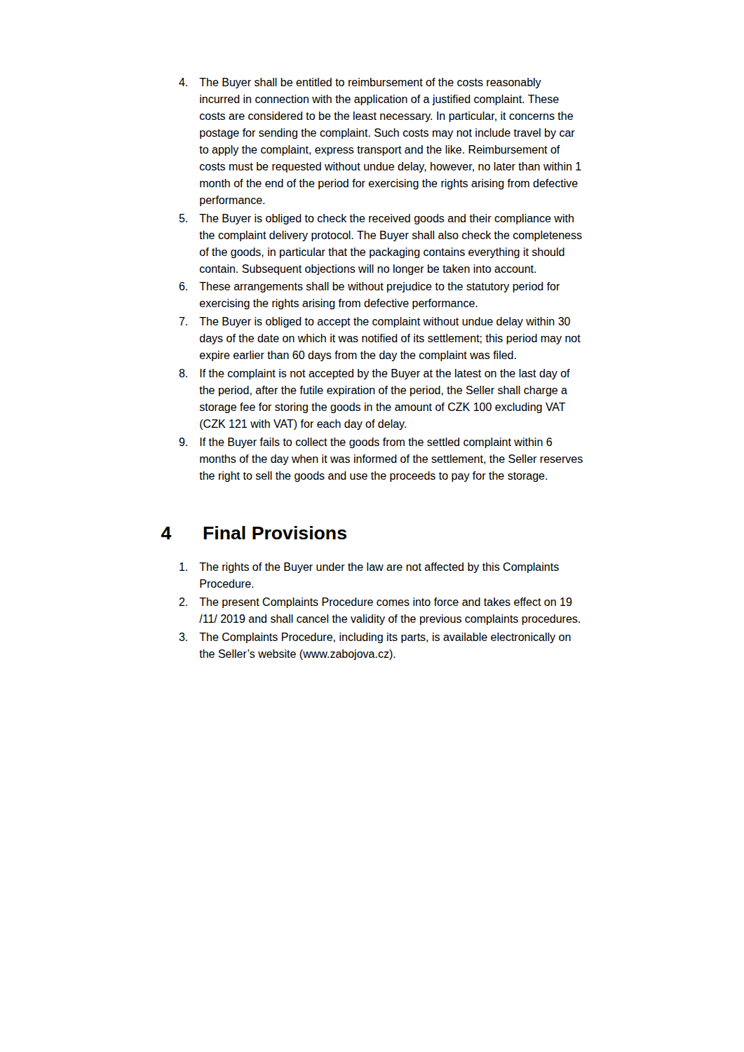The Buyer shall be entitled to reimbursement of the costs reasonably incurred in connection with the application of a justified complaint. These costs are considered to be the least necessary. In particular, it concerns the postage for sending the complaint. Such costs may not include travel by car to apply the complaint, express transport and the like. Reimbursement of costs must be requested without undue delay, however, no later than within 1 month of the end of the period for exercising the rights arising from defective performance.
The Buyer is obliged to check the received goods and their compliance with the complaint delivery protocol. The Buyer shall also check the completeness of the goods, in particular that the packaging contains everything it should contain. Subsequent objections will no longer be taken into account.
These arrangements shall be without prejudice to the statutory period for exercising the rights arising from defective performance.
The Buyer is obliged to accept the complaint without undue delay within 30 days of the date on which it was notified of its settlement; this period may not expire earlier than 60 days from the day the complaint was filed.
If the complaint is not accepted by the Buyer at the latest on the last day of the period, after the futile expiration of the period, the Seller shall charge a storage fee for storing the goods in the amount of CZK 100 excluding VAT (CZK 121 with VAT) for each day of delay.
If the Buyer fails to collect the goods from the settled complaint within 6 months of the day when it was informed of the settlement, the Seller reserves the right to sell the goods and use the proceeds to pay for the storage.
4 Final Provisions
The rights of the Buyer under the law are not affected by this Complaints Procedure.
The present Complaints Procedure comes into force and takes effect on 19 /11/ 2019 and shall cancel the validity of the previous complaints procedures.
The Complaints Procedure, including its parts, is available electronically on the Seller’s website (www.zabojova.cz).